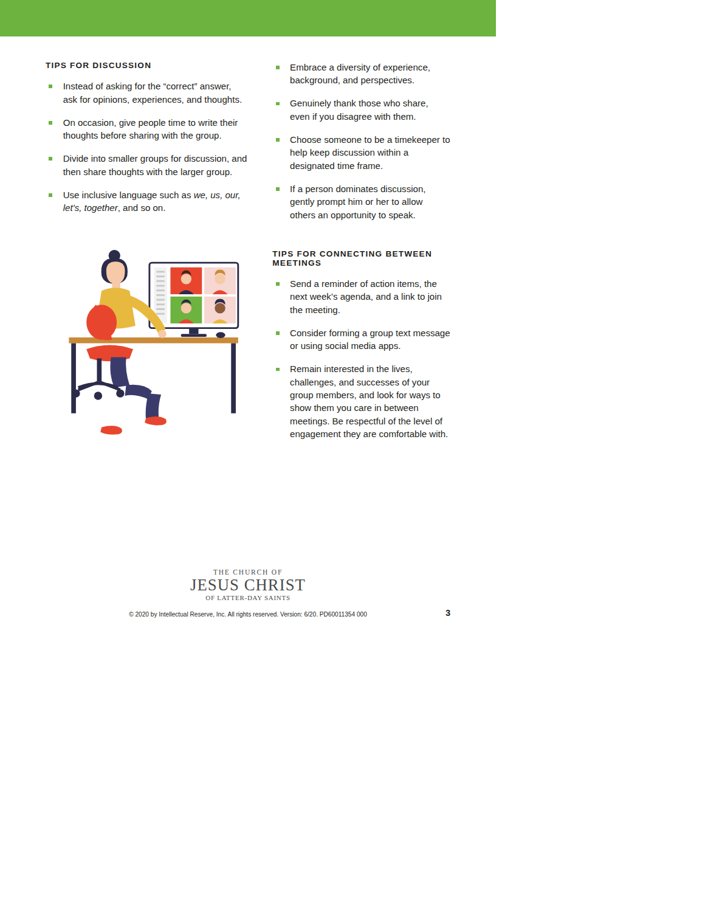Tips for Discussion
Instead of asking for the “correct” answer, ask for opinions, experiences, and thoughts.
On occasion, give people time to write their thoughts before sharing with the group.
Divide into smaller groups for discussion, and then share thoughts with the larger group.
Use inclusive language such as we, us, our, let’s, together, and so on.
Embrace a diversity of experience, background, and perspectives.
Genuinely thank those who share, even if you disagree with them.
Choose someone to be a timekeeper to help keep discussion within a designated time frame.
If a person dominates discussion, gently prompt him or her to allow others an opportunity to speak.
Tips for Connecting between Meetings
Send a reminder of action items, the next week’s agenda, and a link to join the meeting.
Consider forming a group text message or using social media apps.
Remain interested in the lives, challenges, and successes of your group members, and look for ways to show them you care in between meetings. Be respectful of the level of engagement they are comfortable with.
The Church of
Jesus Christ
of Latter-day Saints
© 2020 by Intellectual Reserve, Inc. All rights reserved. Version: 6/20. PD60011354 000
3